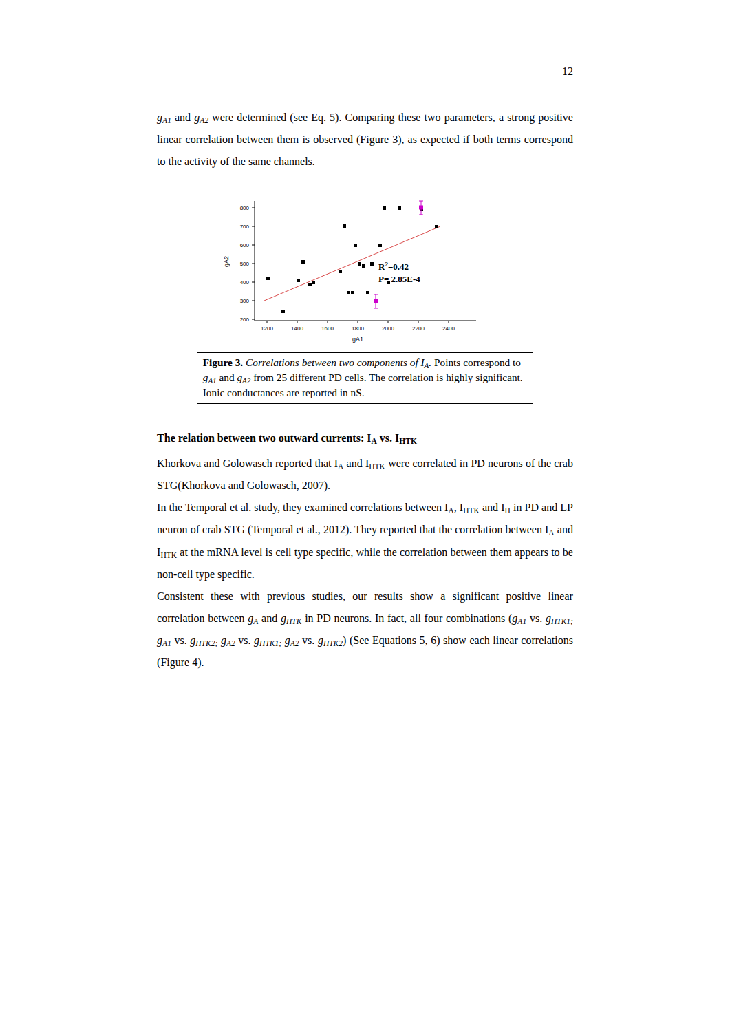12
gA1 and gA2 were determined (see Eq. 5). Comparing these two parameters, a strong positive linear correlation between them is observed (Figure 3), as expected if both terms correspond to the activity of the same channels.
800 700 600 500 400 300 200 1200 1400 1600 1800 2000 2200 2400 gA1 gA2 R2=0.42 P= 2.85E-4
Figure 3. Correlations between two components of IA. Points correspond to gA1 and gA2 from 25 different PD cells. The correlation is highly significant. Ionic conductances are reported in nS.
The relation between two outward currents: IA vs. IHTK
Khorkova and Golowasch reported that IA and IHTK were correlated in PD neurons of the crab STG(Khorkova and Golowasch, 2007).
In the Temporal et al. study, they examined correlations between IA, IHTK and IH in PD and LP neuron of crab STG (Temporal et al., 2012). They reported that the correlation between IA and IHTK at the mRNA level is cell type specific, while the correlation between them appears to be non-cell type specific.
Consistent these with previous studies, our results show a significant positive linear correlation between gA and gHTK in PD neurons. In fact, all four combinations (gA1 vs. gHTK1; gA1 vs. gHTK2; gA2 vs. gHTK1; gA2 vs. gHTK2) (See Equations 5, 6) show each linear correlations (Figure 4).